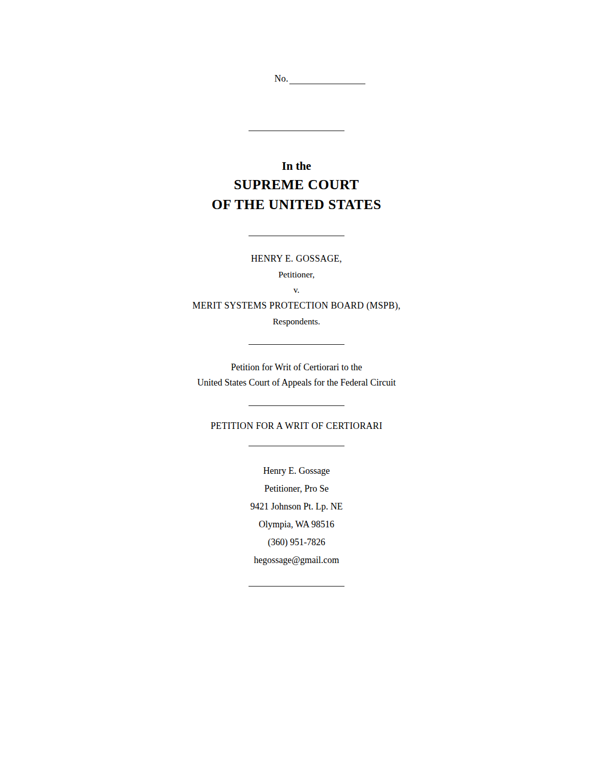No.
In the
SUPREME COURT
OF THE UNITED STATES
HENRY E. GOSSAGE,
Petitioner,
v.
MERIT SYSTEMS PROTECTION BOARD (MSPB),
Respondents.
Petition for Writ of Certiorari to the
United States Court of Appeals for the Federal Circuit
PETITION FOR A WRIT OF CERTIORARI
Henry E. Gossage
Petitioner, Pro Se
9421 Johnson Pt. Lp. NE
Olympia, WA 98516
(360) 951-7826
hegossage@gmail.com